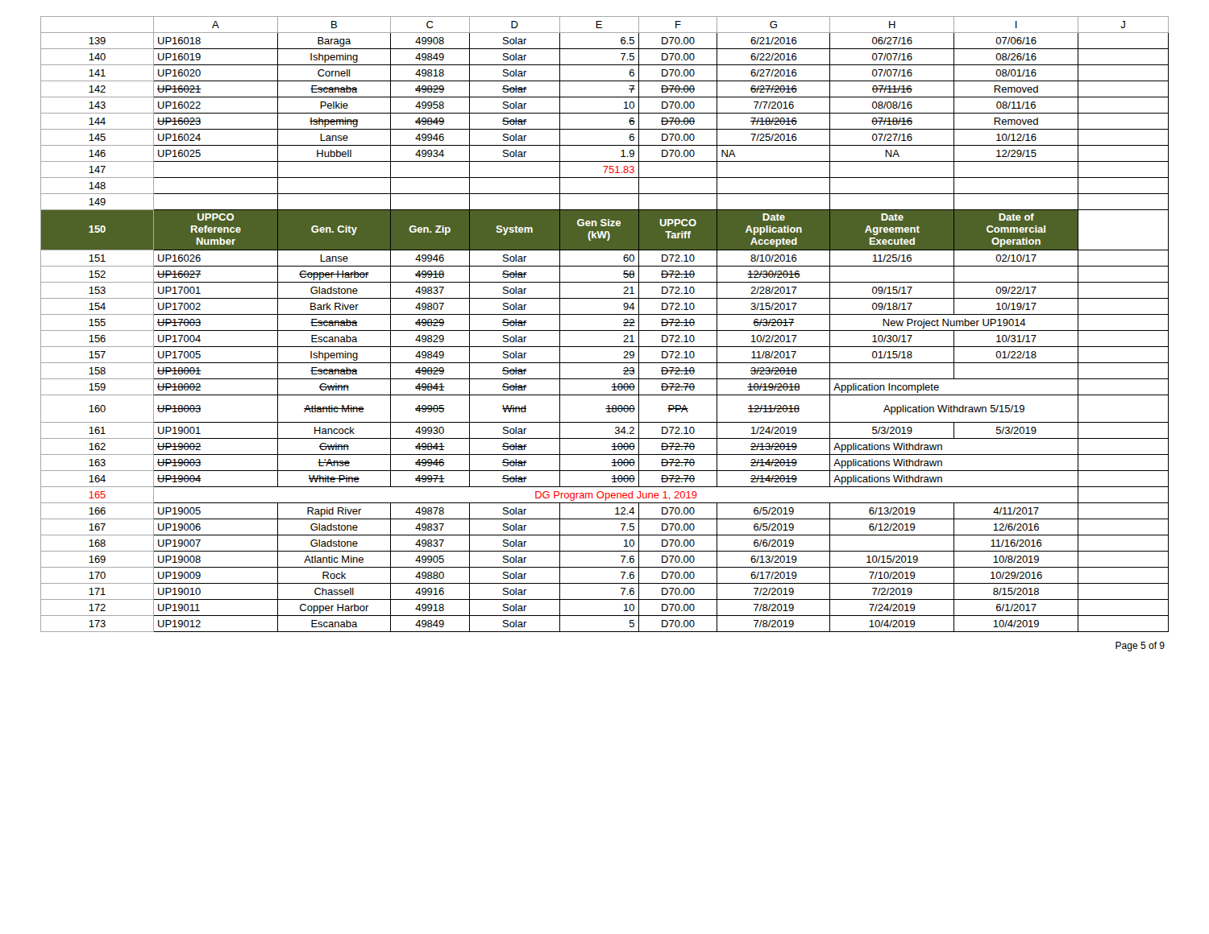| | A | B | C | D | E | F | G | H | I | J |
| 139 | UP16018 | Baraga | 49908 | Solar | 6.5 | D70.00 | 6/21/2016 | 06/27/16 | 07/06/16 | |
| 140 | UP16019 | Ishpeming | 49849 | Solar | 7.5 | D70.00 | 6/22/2016 | 07/07/16 | 08/26/16 | |
| 141 | UP16020 | Cornell | 49818 | Solar | 6 | D70.00 | 6/27/2016 | 07/07/16 | 08/01/16 | |
| 142 | UP16021 | Escanaba | 49829 | Solar | 7 | D70.00 | 6/27/2016 | 07/11/16 | Removed | |
| 143 | UP16022 | Pelkie | 49958 | Solar | 10 | D70.00 | 7/7/2016 | 08/08/16 | 08/11/16 | |
| 144 | UP16023 | Ishpeming | 49849 | Solar | 6 | D70.00 | 7/18/2016 | 07/18/16 | Removed | |
| 145 | UP16024 | Lanse | 49946 | Solar | 6 | D70.00 | 7/25/2016 | 07/27/16 | 10/12/16 | |
| 146 | UP16025 | Hubbell | 49934 | Solar | 1.9 | D70.00 | NA | NA | 12/29/15 | |
| 147 | | | | | 751.83 | | | | | |
| 148 | | | | | | | | | | |
| 149 | | | | | | | | | | |
| 150 | UPPCO Reference Number | Gen. City | Gen. Zip | System | Gen Size (kW) | UPPCO Tariff | Date Application Accepted | Date Agreement Executed | Date of Commercial Operation | |
| 151 | UP16026 | Lanse | 49946 | Solar | 60 | D72.10 | 8/10/2016 | 11/25/16 | 02/10/17 | |
| 152 | UP16027 | Copper Harbor | 49918 | Solar | 58 | D72.10 | 12/30/2016 | | | |
| 153 | UP17001 | Gladstone | 49837 | Solar | 21 | D72.10 | 2/28/2017 | 09/15/17 | 09/22/17 | |
| 154 | UP17002 | Bark River | 49807 | Solar | 94 | D72.10 | 3/15/2017 | 09/18/17 | 10/19/17 | |
| 155 | UP17003 | Escanaba | 49829 | Solar | 22 | D72.10 | 6/3/2017 | New Project Number UP19014 | |
| 156 | UP17004 | Escanaba | 49829 | Solar | 21 | D72.10 | 10/2/2017 | 10/30/17 | 10/31/17 | |
| 157 | UP17005 | Ishpeming | 49849 | Solar | 29 | D72.10 | 11/8/2017 | 01/15/18 | 01/22/18 | |
| 158 | UP18001 | Escanaba | 49829 | Solar | 23 | D72.10 | 3/23/2018 | | | |
| 159 | UP18002 | Gwinn | 49841 | Solar | 1000 | D72.70 | 10/19/2018 | Application Incomplete | |
| 160 | UP18003 | Atlantic Mine | 49905 | Wind | 18000 | PPA | 12/11/2018 | Application Withdrawn 5/15/19 | |
| 161 | UP19001 | Hancock | 49930 | Solar | 34.2 | D72.10 | 1/24/2019 | 5/3/2019 | 5/3/2019 | |
| 162 | UP19002 | Gwinn | 49841 | Solar | 1000 | D72.70 | 2/13/2019 | Applications Withdrawn | |
| 163 | UP19003 | L'Anse | 49946 | Solar | 1000 | D72.70 | 2/14/2019 | Applications Withdrawn | |
| 164 | UP19004 | White Pine | 49971 | Solar | 1000 | D72.70 | 2/14/2019 | Applications Withdrawn | |
| 165 | DG Program Opened June 1, 2019 | |
| 166 | UP19005 | Rapid River | 49878 | Solar | 12.4 | D70.00 | 6/5/2019 | 6/13/2019 | 4/11/2017 | |
| 167 | UP19006 | Gladstone | 49837 | Solar | 7.5 | D70.00 | 6/5/2019 | 6/12/2019 | 12/6/2016 | |
| 168 | UP19007 | Gladstone | 49837 | Solar | 10 | D70.00 | 6/6/2019 | | 11/16/2016 | |
| 169 | UP19008 | Atlantic Mine | 49905 | Solar | 7.6 | D70.00 | 6/13/2019 | 10/15/2019 | 10/8/2019 | |
| 170 | UP19009 | Rock | 49880 | Solar | 7.6 | D70.00 | 6/17/2019 | 7/10/2019 | 10/29/2016 | |
| 171 | UP19010 | Chassell | 49916 | Solar | 7.6 | D70.00 | 7/2/2019 | 7/2/2019 | 8/15/2018 | |
| 172 | UP19011 | Copper Harbor | 49918 | Solar | 10 | D70.00 | 7/8/2019 | 7/24/2019 | 6/1/2017 | |
| 173 | UP19012 | Escanaba | 49849 | Solar | 5 | D70.00 | 7/8/2019 | 10/4/2019 | 10/4/2019 | |
Page 5 of 9